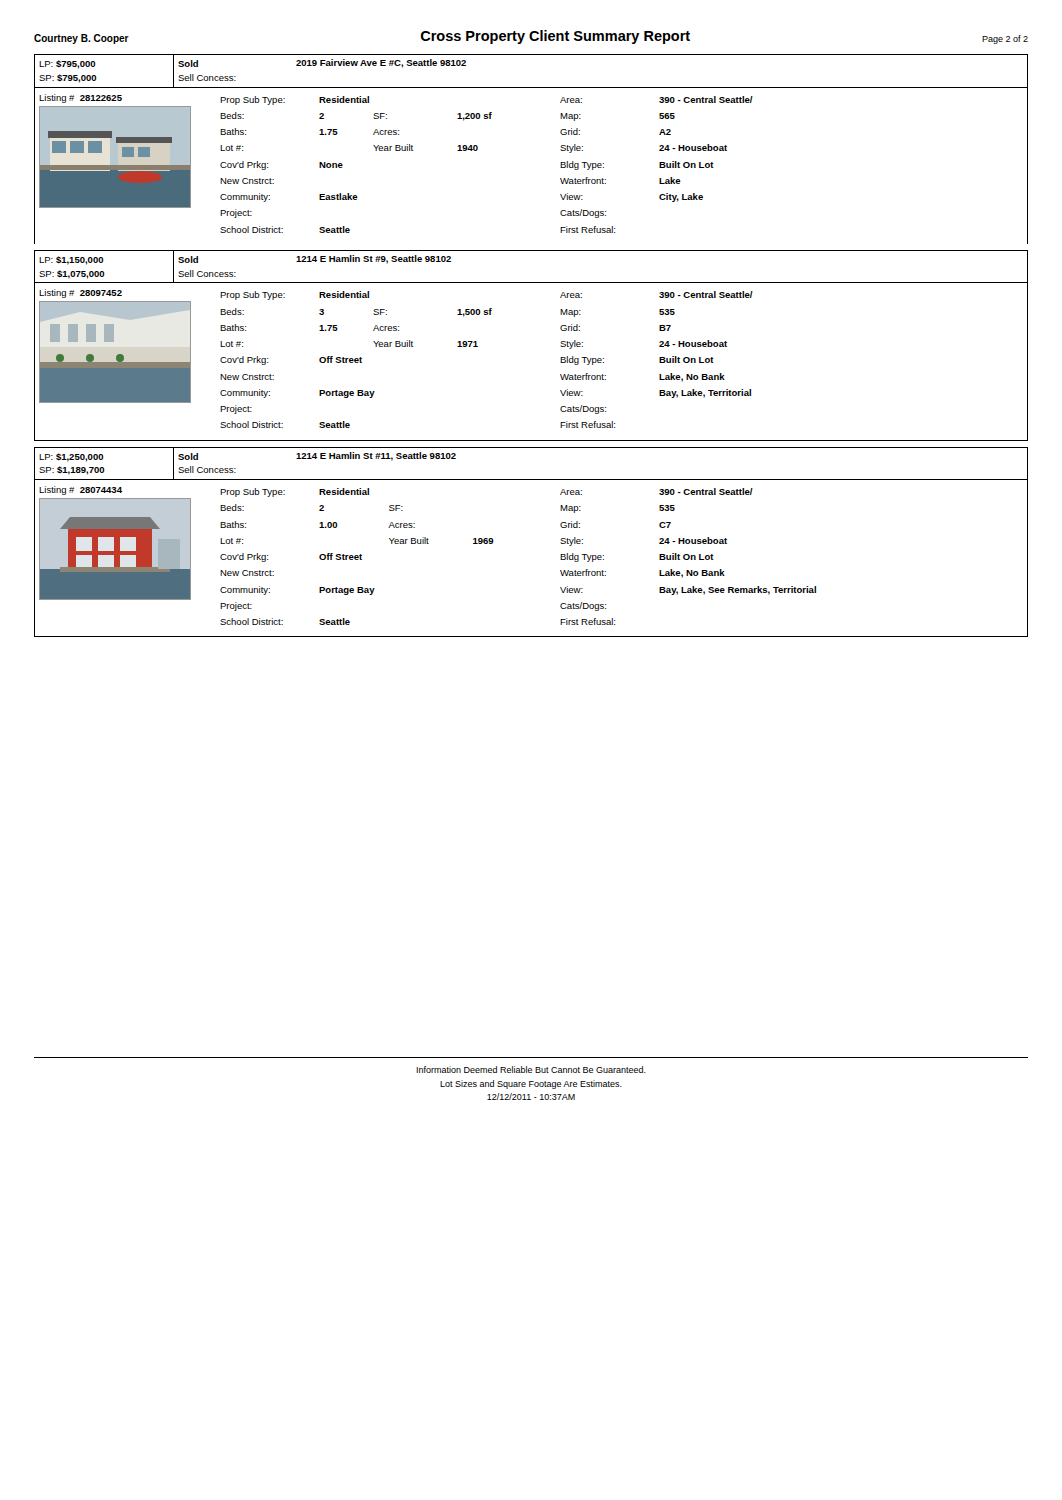Courtney B. Cooper
Cross Property Client Summary Report
Page 2 of 2
| LP: $795,000 SP: $795,000 | Sold Sell Concess: | 2019 Fairview Ave E #C, Seattle 98102 |
Listing # 28122625
| Prop Sub Type: | Residential |
| Beds: | 2 | SF: | 1,200 sf |
| Baths: | 1.75 | Acres: | |
| Lot #: | | Year Built | 1940 |
| Cov'd Prkg: | None |
| New Cnstrct: | |
| Community: | Eastlake |
| Project: | |
| School District: | Seattle |
| Area: | 390 - Central Seattle/ |
| Map: | 565 |
| Grid: | A2 |
| Style: | 24 - Houseboat |
| Bldg Type: | Built On Lot |
| Waterfront: | Lake |
| View: | City, Lake |
| Cats/Dogs: | |
| First Refusal: | |
| LP: $1,150,000 SP: $1,075,000 | Sold Sell Concess: | 1214 E Hamlin St #9, Seattle 98102 |
Listing # 28097452
| Prop Sub Type: | Residential |
| Beds: | 3 | SF: | 1,500 sf |
| Baths: | 1.75 | Acres: | |
| Lot #: | | Year Built | 1971 |
| Cov'd Prkg: | Off Street |
| New Cnstrct: | |
| Community: | Portage Bay |
| Project: | |
| School District: | Seattle |
| Area: | 390 - Central Seattle/ |
| Map: | 535 |
| Grid: | B7 |
| Style: | 24 - Houseboat |
| Bldg Type: | Built On Lot |
| Waterfront: | Lake, No Bank |
| View: | Bay, Lake, Territorial |
| Cats/Dogs: | |
| First Refusal: | |
| LP: $1,250,000 SP: $1,189,700 | Sold Sell Concess: | 1214 E Hamlin St #11, Seattle 98102 |
Listing # 28074434
| Prop Sub Type: | Residential |
| Beds: | 2 | SF: | |
| Baths: | 1.00 | Acres: | |
| Lot #: | | Year Built | 1969 |
| Cov'd Prkg: | Off Street |
| New Cnstrct: | |
| Community: | Portage Bay |
| Project: | |
| School District: | Seattle |
| Area: | 390 - Central Seattle/ |
| Map: | 535 |
| Grid: | C7 |
| Style: | 24 - Houseboat |
| Bldg Type: | Built On Lot |
| Waterfront: | Lake, No Bank |
| View: | Bay, Lake, See Remarks, Territorial |
| Cats/Dogs: | |
| First Refusal: | |
Information Deemed Reliable But Cannot Be Guaranteed.
Lot Sizes and Square Footage Are Estimates.
12/12/2011 - 10:37AM